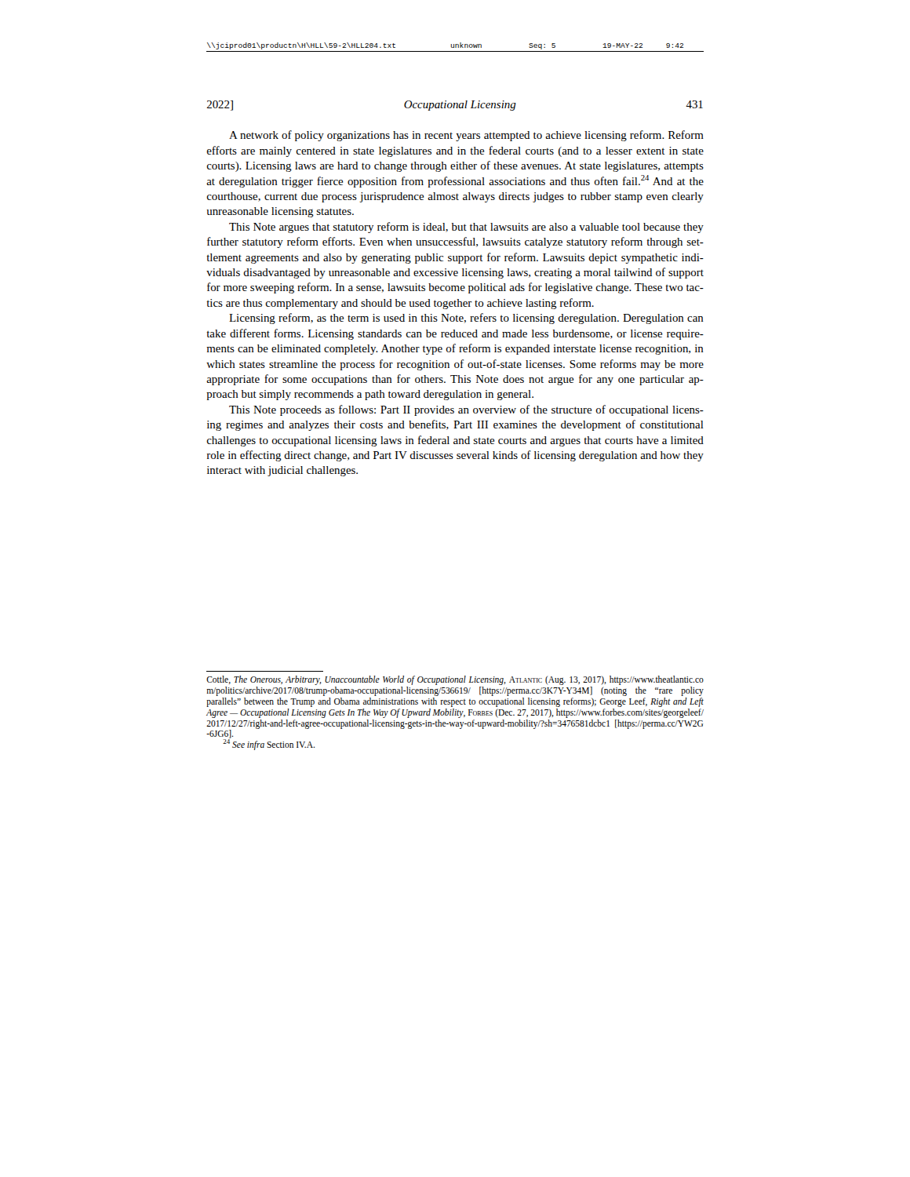\\jciprod01\productn\H\HLL\59-2\HLL204.txt unknown Seq: 5 19-MAY-22 9:42
2022] Occupational Licensing 431
A network of policy organizations has in recent years attempted to achieve licensing reform. Reform efforts are mainly centered in state legislatures and in the federal courts (and to a lesser extent in state courts). Licensing laws are hard to change through either of these avenues. At state legislatures, attempts at deregulation trigger fierce opposition from professional associations and thus often fail.24 And at the courthouse, current due process jurisprudence almost always directs judges to rubber stamp even clearly unreasonable licensing statutes.
This Note argues that statutory reform is ideal, but that lawsuits are also a valuable tool because they further statutory reform efforts. Even when unsuccessful, lawsuits catalyze statutory reform through settlement agreements and also by generating public support for reform. Lawsuits depict sympathetic individuals disadvantaged by unreasonable and excessive licensing laws, creating a moral tailwind of support for more sweeping reform. In a sense, lawsuits become political ads for legislative change. These two tactics are thus complementary and should be used together to achieve lasting reform.
Licensing reform, as the term is used in this Note, refers to licensing deregulation. Deregulation can take different forms. Licensing standards can be reduced and made less burdensome, or license requirements can be eliminated completely. Another type of reform is expanded interstate license recognition, in which states streamline the process for recognition of out-of-state licenses. Some reforms may be more appropriate for some occupations than for others. This Note does not argue for any one particular approach but simply recommends a path toward deregulation in general.
This Note proceeds as follows: Part II provides an overview of the structure of occupational licensing regimes and analyzes their costs and benefits, Part III examines the development of constitutional challenges to occupational licensing laws in federal and state courts and argues that courts have a limited role in effecting direct change, and Part IV discusses several kinds of licensing deregulation and how they interact with judicial challenges.
Cottle, The Onerous, Arbitrary, Unaccountable World of Occupational Licensing, Atlantic (Aug. 13, 2017), https://www.theatlantic.com/politics/archive/2017/08/trump-obama-occupational-licensing/536619/ [https://perma.cc/3K7Y-Y34M] (noting the “rare policy parallels” between the Trump and Obama administrations with respect to occupational licensing reforms); George Leef, Right and Left Agree — Occupational Licensing Gets In The Way Of Upward Mobility, Forbes (Dec. 27, 2017), https://www.forbes.com/sites/georgeleef/2017/12/27/right-and-left-agree-occupational-licensing-gets-in-the-way-of-upward-mobility/?sh=3476581dcbc1 [https://perma.cc/YW2G-6JG6].
24 See infra Section IV.A.